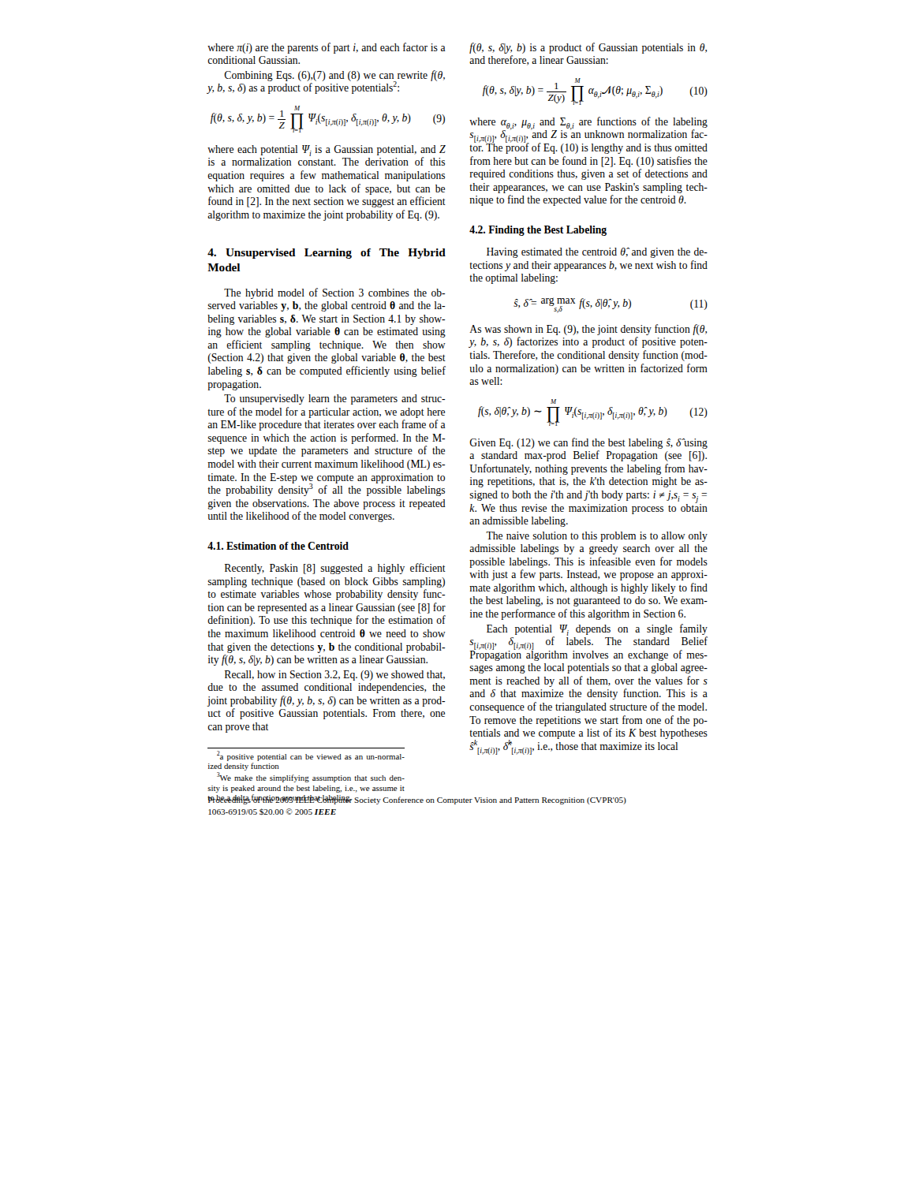where π(i) are the parents of part i, and each factor is a conditional Gaussian.
Combining Eqs. (6),(7) and (8) we can rewrite f(θ, y, b, s, δ) as a product of positive potentials2:
f(θ, s, δ, y, b) = 1 Z M∏i=1 Ψi(s[i,π(i)], δ[i,π(i)], θ, y, b)
(9)
where each potential Ψi is a Gaussian potential, and Z is a normalization constant. The derivation of this equation requires a few mathematical manipulations which are omitted due to lack of space, but can be found in [2]. In the next section we suggest an efficient algorithm to maximize the joint probability of Eq. (9).
4. Unsupervised Learning of The Hybrid Model
The hybrid model of Section 3 combines the observed variables y, b, the global centroid θ and the labeling variables s, δ. We start in Section 4.1 by showing how the global variable θ can be estimated using an efficient sampling technique. We then show (Section 4.2) that given the global variable θ, the best labeling s, δ can be computed efficiently using belief propagation.
To unsupervisedly learn the parameters and structure of the model for a particular action, we adopt here an EM-like procedure that iterates over each frame of a sequence in which the action is performed. In the M-step we update the parameters and structure of the model with their current maximum likelihood (ML) estimate. In the E-step we compute an approximation to the probability density3 of all the possible labelings given the observations. The above process it repeated until the likelihood of the model converges.
4.1. Estimation of the Centroid
Recently, Paskin [8] suggested a highly efficient sampling technique (based on block Gibbs sampling) to estimate variables whose probability density function can be represented as a linear Gaussian (see [8] for definition). To use this technique for the estimation of the maximum likelihood centroid θ we need to show that given the detections y, b the conditional probability f(θ, s, δ|y, b) can be written as a linear Gaussian.
Recall, how in Section 3.2, Eq. (9) we showed that, due to the assumed conditional independencies, the joint probability f(θ, y, b, s, δ) can be written as a product of positive Gaussian potentials. From there, one can prove that
2a positive potential can be viewed as an un-normalized density function
3We make the simplifying assumption that such density is peaked around the best labeling, i.e., we assume it to be a delta function around that labeling.
f(θ, s, δ|y, b) is a product of Gaussian potentials in θ, and therefore, a linear Gaussian:
f(θ, s, δ|y, b) = 1 Z(y) M∏i=1 αθ,i𝒩(θ; μθ,i, Σθ,i)
(10)
where αθ,i, μθ,i and Σθ,i are functions of the labeling s[i,π(i)], δ[i,π(i)], and Z is an unknown normalization factor. The proof of Eq. (10) is lengthy and is thus omitted from here but can be found in [2]. Eq. (10) satisfies the required conditions thus, given a set of detections and their appearances, we can use Paskin's sampling technique to find the expected value for the centroid θ.
4.2. Finding the Best Labeling
Having estimated the centroid θ̂, and given the detections y and their appearances b, we next wish to find the optimal labeling:
ŝ, δ̂ = arg max s,δ f(s, δ|θ̂, y, b)
(11)
As was shown in Eq. (9), the joint density function f(θ, y, b, s, δ) factorizes into a product of positive potentials. Therefore, the conditional density function (modulo a normalization) can be written in factorized form as well:
f(s, δ|θ̂, y, b) ∼ M∏i=1 Ψi(s[i,π(i)], δ[i,π(i)], θ̂, y, b)
(12)
Given Eq. (12) we can find the best labeling ŝ, δ̂ using a standard max-prod Belief Propagation (see [6]). Unfortunately, nothing prevents the labeling from having repetitions, that is, the k'th detection might be assigned to both the i'th and j'th body parts: i ≠ j,si = sj = k. We thus revise the maximization process to obtain an admissible labeling.
The naive solution to this problem is to allow only admissible labelings by a greedy search over all the possible labelings. This is infeasible even for models with just a few parts. Instead, we propose an approximate algorithm which, although is highly likely to find the best labeling, is not guaranteed to do so. We examine the performance of this algorithm in Section 6.
Each potential Ψi depends on a single family s[i,π(i)], δ[i,π(i)] of labels. The standard Belief Propagation algorithm involves an exchange of messages among the local potentials so that a global agreement is reached by all of them, over the values for s and δ that maximize the density function. This is a consequence of the triangulated structure of the model. To remove the repetitions we start from one of the potentials and we compute a list of its K best hypotheses ŝk[i,π(i)], δ̂k[i,π(i)], i.e., those that maximize its local
Proceedings of the 2005 IEEE Computer Society Conference on Computer Vision and Pattern Recognition (CVPR'05)
1063-6919/05 $20.00 © 2005 IEEE